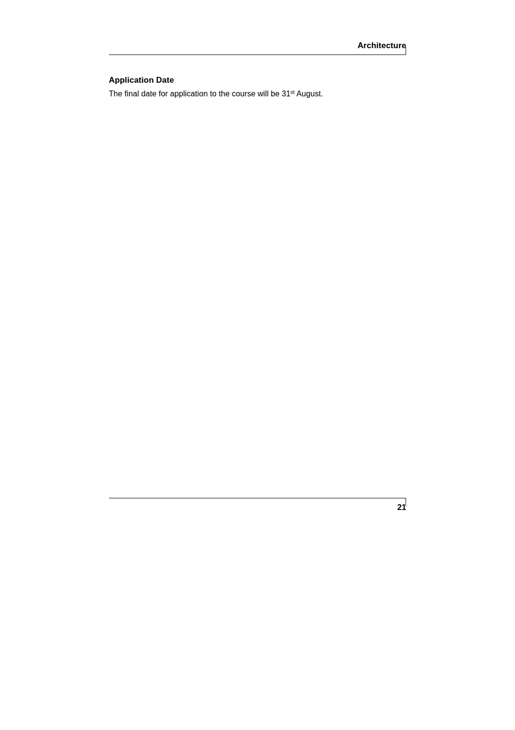Architecture
Application Date
The final date for application to the course will be 31st August.
21